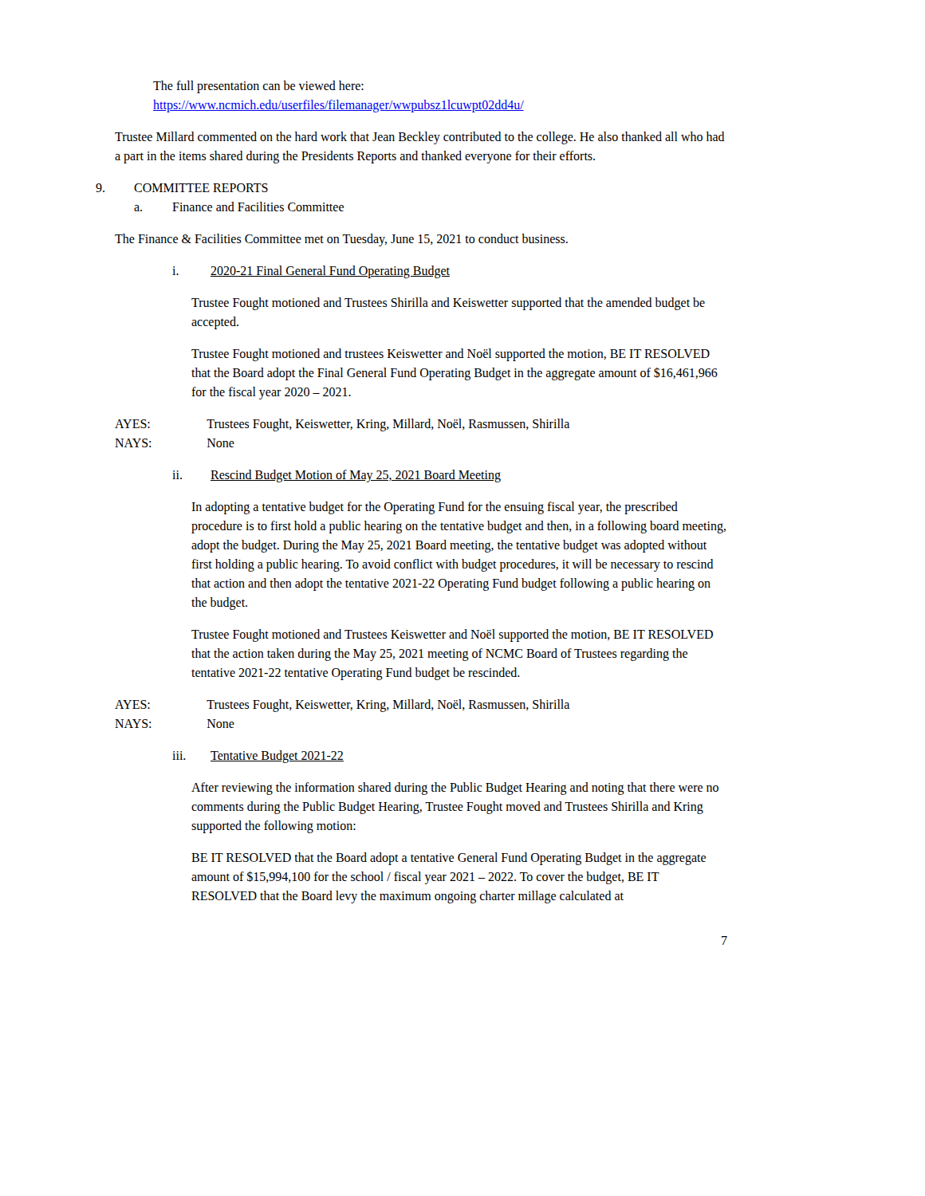The full presentation can be viewed here:
https://www.ncmich.edu/userfiles/filemanager/wwpubsz1lcuwpt02dd4u/
Trustee Millard commented on the hard work that Jean Beckley contributed to the college. He also thanked all who had a part in the items shared during the Presidents Reports and thanked everyone for their efforts.
9.
COMMITTEE REPORTS
a.
Finance and Facilities Committee
The Finance & Facilities Committee met on Tuesday, June 15, 2021 to conduct business.
i.
2020-21 Final General Fund Operating Budget
Trustee Fought motioned and Trustees Shirilla and Keiswetter supported that the amended budget be accepted.
Trustee Fought motioned and trustees Keiswetter and Noël supported the motion, BE IT RESOLVED that the Board adopt the Final General Fund Operating Budget in the aggregate amount of $16,461,966 for the fiscal year 2020 – 2021.
AYES: Trustees Fought, Keiswetter, Kring, Millard, Noël, Rasmussen, Shirilla
NAYS: None
ii.
Rescind Budget Motion of May 25, 2021 Board Meeting
In adopting a tentative budget for the Operating Fund for the ensuing fiscal year, the prescribed procedure is to first hold a public hearing on the tentative budget and then, in a following board meeting, adopt the budget. During the May 25, 2021 Board meeting, the tentative budget was adopted without first holding a public hearing. To avoid conflict with budget procedures, it will be necessary to rescind that action and then adopt the tentative 2021-22 Operating Fund budget following a public hearing on the budget.
Trustee Fought motioned and Trustees Keiswetter and Noël supported the motion, BE IT RESOLVED that the action taken during the May 25, 2021 meeting of NCMC Board of Trustees regarding the tentative 2021-22 tentative Operating Fund budget be rescinded.
AYES: Trustees Fought, Keiswetter, Kring, Millard, Noël, Rasmussen, Shirilla
NAYS: None
iii.
Tentative Budget 2021-22
After reviewing the information shared during the Public Budget Hearing and noting that there were no comments during the Public Budget Hearing, Trustee Fought moved and Trustees Shirilla and Kring supported the following motion:
BE IT RESOLVED that the Board adopt a tentative General Fund Operating Budget in the aggregate amount of $15,994,100 for the school / fiscal year 2021 – 2022. To cover the budget, BE IT RESOLVED that the Board levy the maximum ongoing charter millage calculated at
7